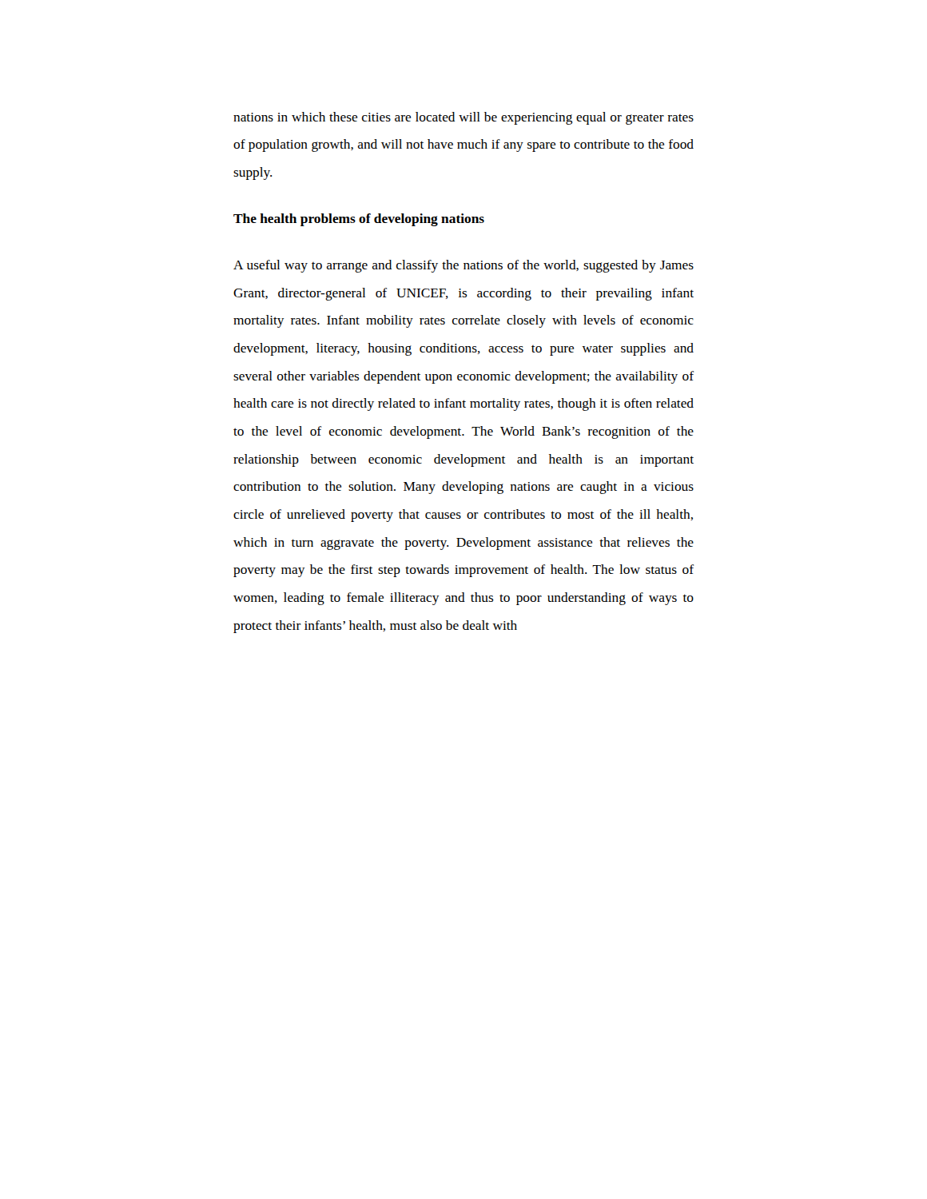nations in which these cities are located will be experiencing equal or greater rates of population growth, and will not have much if any spare to contribute to the food supply.
The health problems of developing nations
A useful way to arrange and classify the nations of the world, suggested by James Grant, director-general of UNICEF, is according to their prevailing infant mortality rates. Infant mobility rates correlate closely with levels of economic development, literacy, housing conditions, access to pure water supplies and several other variables dependent upon economic development; the availability of health care is not directly related to infant mortality rates, though it is often related to the level of economic development. The World Bank’s recognition of the relationship between economic development and health is an important contribution to the solution. Many developing nations are caught in a vicious circle of unrelieved poverty that causes or contributes to most of the ill health, which in turn aggravate the poverty. Development assistance that relieves the poverty may be the first step towards improvement of health. The low status of women, leading to female illiteracy and thus to poor understanding of ways to protect their infants’ health, must also be dealt with